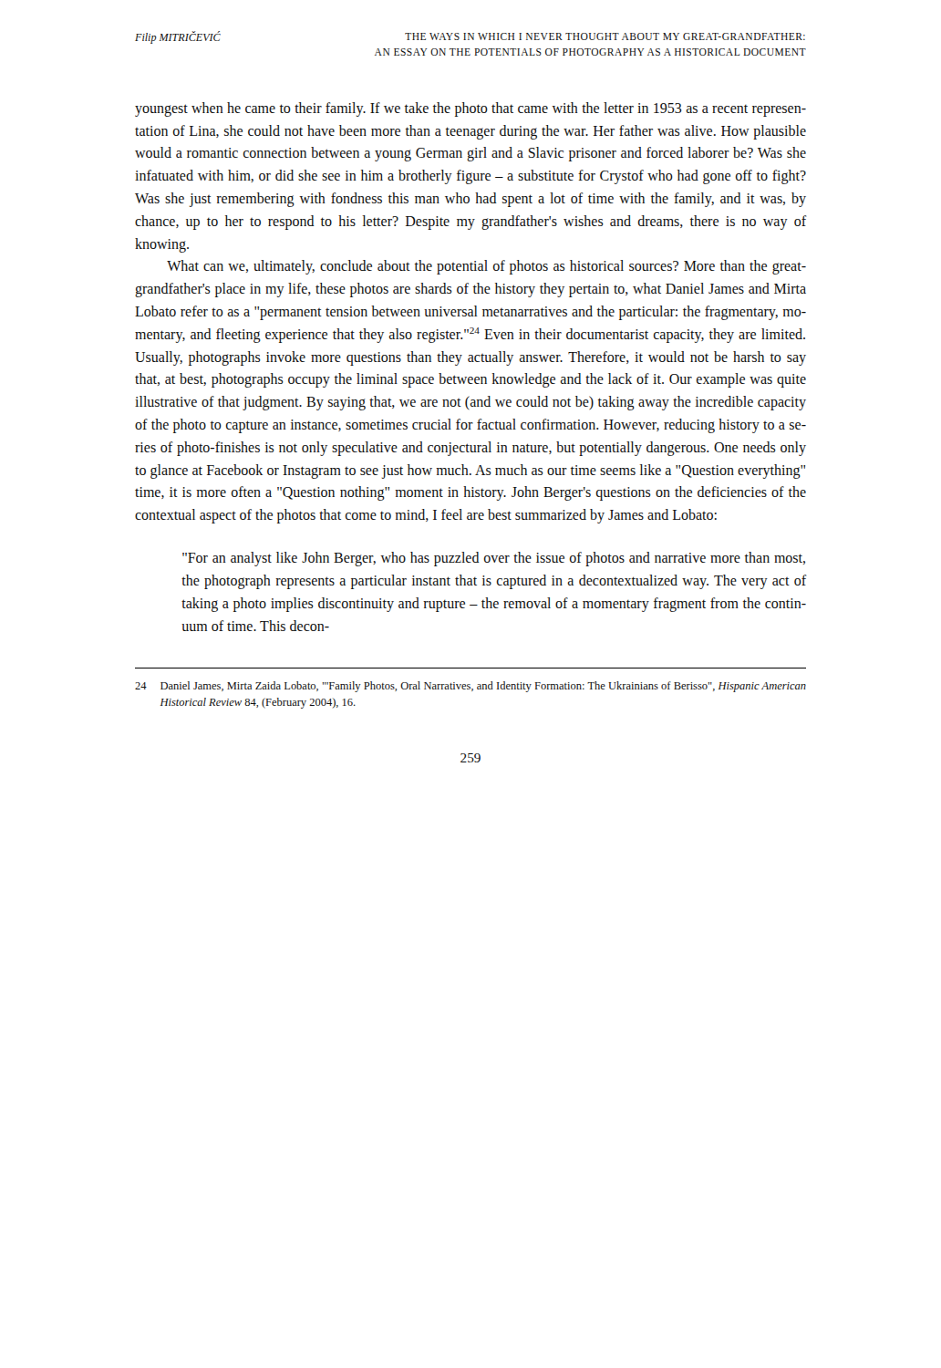Filip MITRIČEVIĆ
The ways in which I never thought about my great-grandfather:
An essay on the potentials of photography as a historical document
youngest when he came to their family. If we take the photo that came with the letter in 1953 as a recent representation of Lina, she could not have been more than a teenager during the war. Her father was alive. How plausible would a romantic connection between a young German girl and a Slavic prisoner and forced laborer be? Was she infatuated with him, or did she see in him a brotherly figure – a substitute for Crystof who had gone off to fight? Was she just remembering with fondness this man who had spent a lot of time with the family, and it was, by chance, up to her to respond to his letter? Despite my grandfather's wishes and dreams, there is no way of knowing.
What can we, ultimately, conclude about the potential of photos as historical sources? More than the great-grandfather's place in my life, these photos are shards of the history they pertain to, what Daniel James and Mirta Lobato refer to as a "permanent tension between universal metanarratives and the particular: the fragmentary, momentary, and fleeting experience that they also register."24 Even in their documentarist capacity, they are limited. Usually, photographs invoke more questions than they actually answer. Therefore, it would not be harsh to say that, at best, photographs occupy the liminal space between knowledge and the lack of it. Our example was quite illustrative of that judgment. By saying that, we are not (and we could not be) taking away the incredible capacity of the photo to capture an instance, sometimes crucial for factual confirmation. However, reducing history to a series of photo-finishes is not only speculative and conjectural in nature, but potentially dangerous. One needs only to glance at Facebook or Instagram to see just how much. As much as our time seems like a "Question everything" time, it is more often a "Question nothing" moment in history. John Berger's questions on the deficiencies of the contextual aspect of the photos that come to mind, I feel are best summarized by James and Lobato:
"For an analyst like John Berger, who has puzzled over the issue of photos and narrative more than most, the photograph represents a particular instant that is captured in a decontextualized way. The very act of taking a photo implies discontinuity and rupture – the removal of a momentary fragment from the continuum of time. This decon-
24 Daniel James, Mirta Zaida Lobato, "'Family Photos, Oral Narratives, and Identity Formation: The Ukrainians of Berisso", Hispanic American Historical Review 84, (February 2004), 16.
259